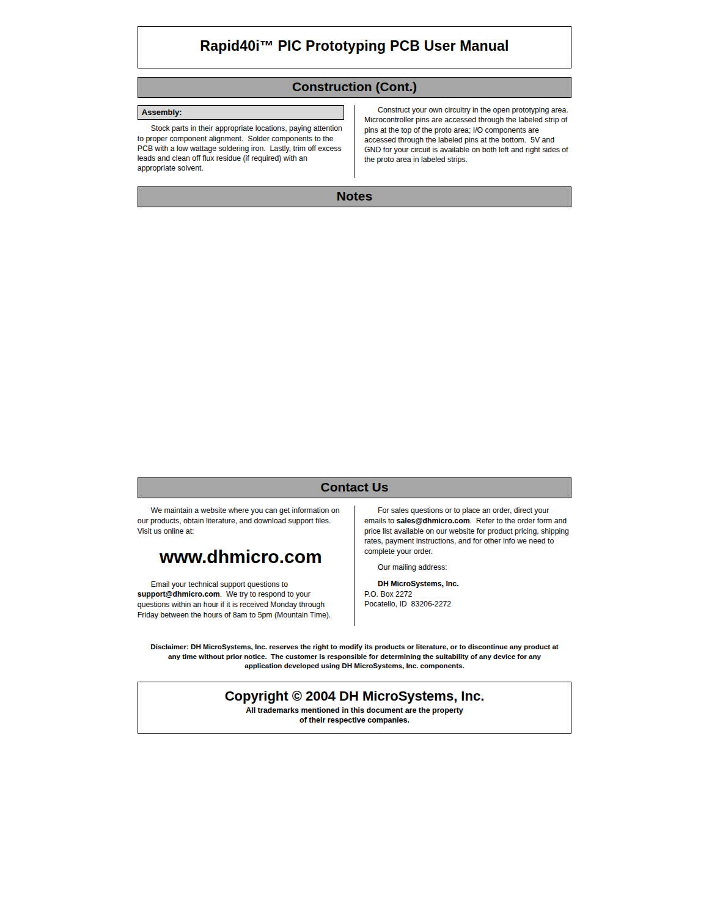Rapid40i™ PIC Prototyping PCB User Manual
Construction (Cont.)
Assembly:
Stock parts in their appropriate locations, paying attention to proper component alignment. Solder components to the PCB with a low wattage soldering iron. Lastly, trim off excess leads and clean off flux residue (if required) with an appropriate solvent.
Construct your own circuitry in the open prototyping area. Microcontroller pins are accessed through the labeled strip of pins at the top of the proto area; I/O components are accessed through the labeled pins at the bottom. 5V and GND for your circuit is available on both left and right sides of the proto area in labeled strips.
Notes
Contact Us
We maintain a website where you can get information on our products, obtain literature, and download support files. Visit us online at:
www.dhmicro.com
Email your technical support questions to support@dhmicro.com. We try to respond to your questions within an hour if it is received Monday through Friday between the hours of 8am to 5pm (Mountain Time).
For sales questions or to place an order, direct your emails to sales@dhmicro.com. Refer to the order form and price list available on our website for product pricing, shipping rates, payment instructions, and for other info we need to complete your order.
Our mailing address:
DH MicroSystems, Inc.
P.O. Box 2272
Pocatello, ID 83206-2272
Disclaimer: DH MicroSystems, Inc. reserves the right to modify its products or literature, or to discontinue any product at any time without prior notice. The customer is responsible for determining the suitability of any device for any application developed using DH MicroSystems, Inc. components.
Copyright © 2004 DH MicroSystems, Inc.
All trademarks mentioned in this document are the property
of their respective companies.